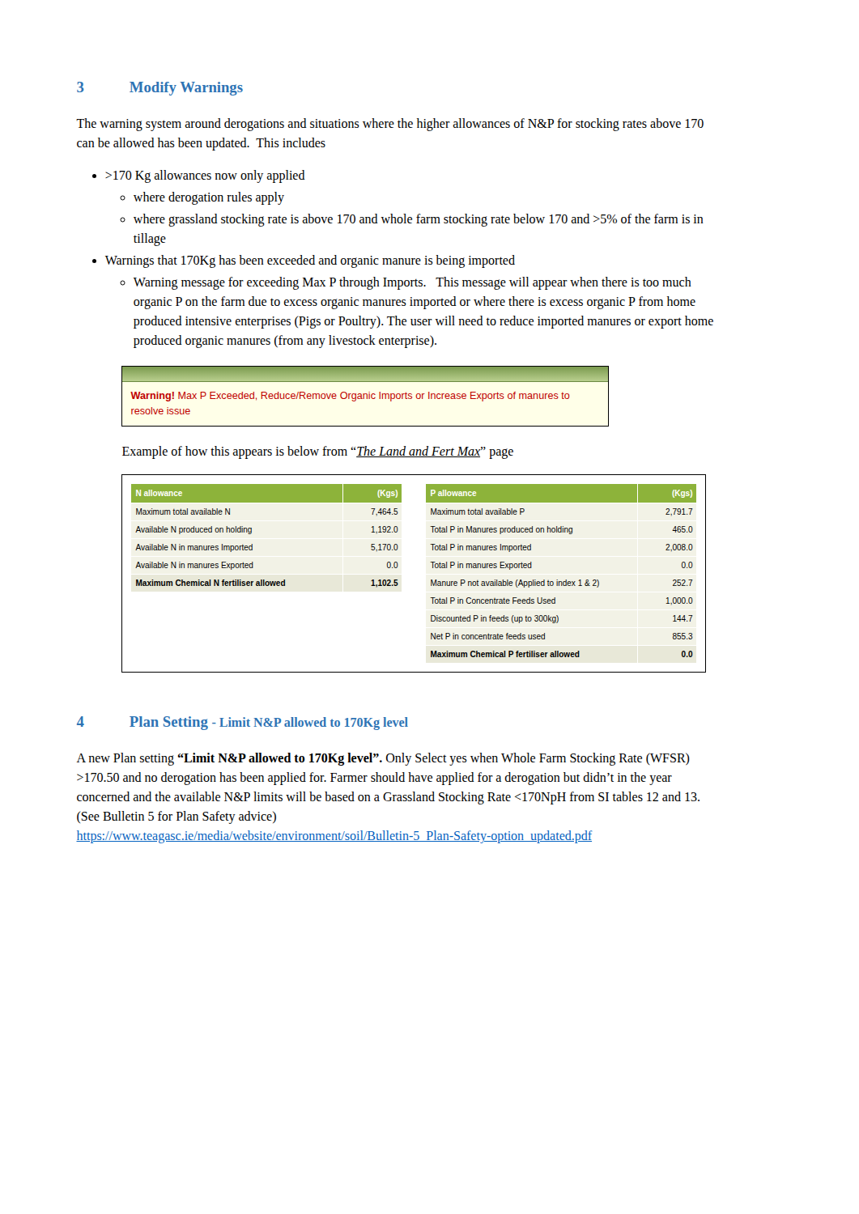3 Modify Warnings
The warning system around derogations and situations where the higher allowances of N&P for stocking rates above 170 can be allowed has been updated. This includes
>170 Kg allowances now only applied
where derogation rules apply
where grassland stocking rate is above 170 and whole farm stocking rate below 170 and >5% of the farm is in tillage
Warnings that 170Kg has been exceeded and organic manure is being imported
Warning message for exceeding Max P through Imports. This message will appear when there is too much organic P on the farm due to excess organic manures imported or where there is excess organic P from home produced intensive enterprises (Pigs or Poultry). The user will need to reduce imported manures or export home produced organic manures (from any livestock enterprise).
Warning! Max P Exceeded, Reduce/Remove Organic Imports or Increase Exports of manures to resolve issue
Example of how this appears is below from “The Land and Fert Max” page
| N allowance | (Kgs) |
| --- | --- |
| Maximum total available N | 7,464.5 |
| Available N produced on holding | 1,192.0 |
| Available N in manures Imported | 5,170.0 |
| Available N in manures Exported | 0.0 |
| Maximum Chemical N fertiliser allowed | 1,102.5 |
| P allowance | (Kgs) |
| --- | --- |
| Maximum total available P | 2,791.7 |
| Total P in Manures produced on holding | 465.0 |
| Total P in manures Imported | 2,008.0 |
| Total P in manures Exported | 0.0 |
| Manure P not available (Applied to index 1 & 2) | 252.7 |
| Total P in Concentrate Feeds Used | 1,000.0 |
| Discounted P in feeds (up to 300kg) | 144.7 |
| Net P in concentrate feeds used | 855.3 |
| Maximum Chemical P fertiliser allowed | 0.0 |
4 Plan Setting - Limit N&P allowed to 170Kg level
A new Plan setting “Limit N&P allowed to 170Kg level”. Only Select yes when Whole Farm Stocking Rate (WFSR) >170.50 and no derogation has been applied for. Farmer should have applied for a derogation but didn’t in the year concerned and the available N&P limits will be based on a Grassland Stocking Rate <170NpH from SI tables 12 and 13. (See Bulletin 5 for Plan Safety advice)
https://www.teagasc.ie/media/website/environment/soil/Bulletin-5_Plan-Safety-option_updated.pdf